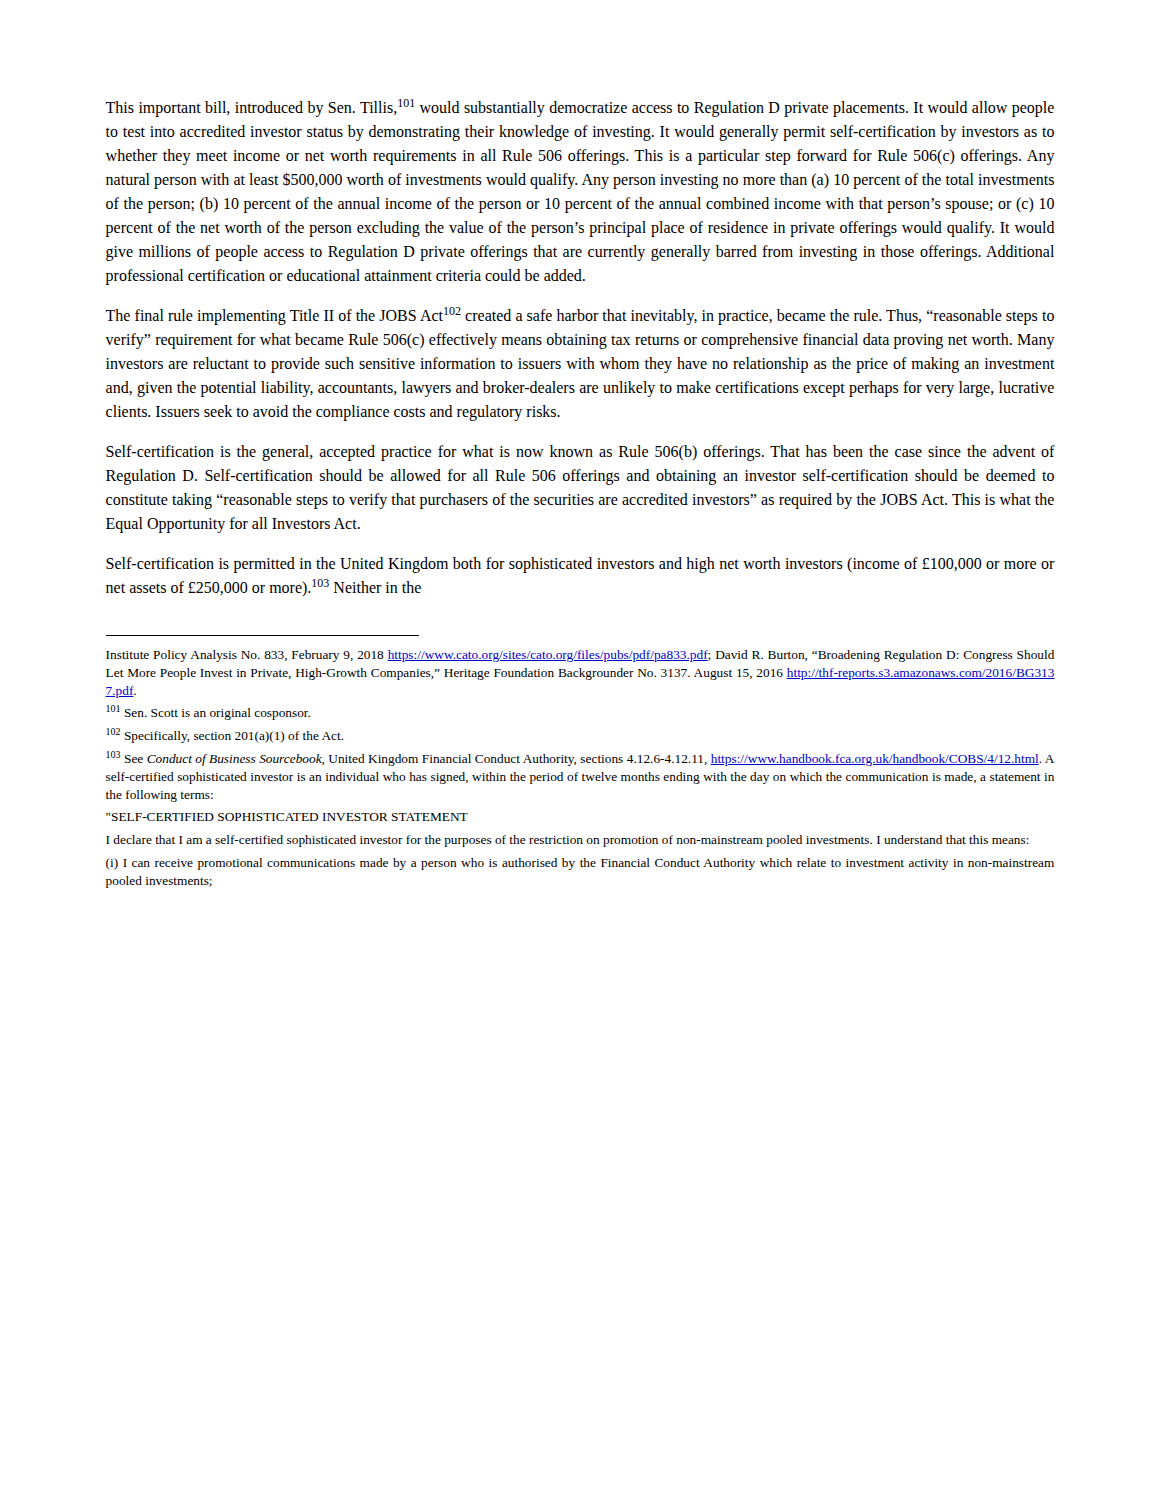This important bill, introduced by Sen. Tillis,101 would substantially democratize access to Regulation D private placements. It would allow people to test into accredited investor status by demonstrating their knowledge of investing. It would generally permit self-certification by investors as to whether they meet income or net worth requirements in all Rule 506 offerings. This is a particular step forward for Rule 506(c) offerings. Any natural person with at least $500,000 worth of investments would qualify. Any person investing no more than (a) 10 percent of the total investments of the person; (b) 10 percent of the annual income of the person or 10 percent of the annual combined income with that person’s spouse; or (c) 10 percent of the net worth of the person excluding the value of the person’s principal place of residence in private offerings would qualify. It would give millions of people access to Regulation D private offerings that are currently generally barred from investing in those offerings. Additional professional certification or educational attainment criteria could be added.
The final rule implementing Title II of the JOBS Act102 created a safe harbor that inevitably, in practice, became the rule. Thus, “reasonable steps to verify” requirement for what became Rule 506(c) effectively means obtaining tax returns or comprehensive financial data proving net worth. Many investors are reluctant to provide such sensitive information to issuers with whom they have no relationship as the price of making an investment and, given the potential liability, accountants, lawyers and broker-dealers are unlikely to make certifications except perhaps for very large, lucrative clients. Issuers seek to avoid the compliance costs and regulatory risks.
Self-certification is the general, accepted practice for what is now known as Rule 506(b) offerings. That has been the case since the advent of Regulation D. Self-certification should be allowed for all Rule 506 offerings and obtaining an investor self-certification should be deemed to constitute taking “reasonable steps to verify that purchasers of the securities are accredited investors” as required by the JOBS Act. This is what the Equal Opportunity for all Investors Act.
Self-certification is permitted in the United Kingdom both for sophisticated investors and high net worth investors (income of £100,000 or more or net assets of £250,000 or more).103 Neither in the
Institute Policy Analysis No. 833, February 9, 2018 https://www.cato.org/sites/cato.org/files/pubs/pdf/pa833.pdf; David R. Burton, “Broadening Regulation D: Congress Should Let More People Invest in Private, High-Growth Companies,” Heritage Foundation Backgrounder No. 3137. August 15, 2016 http://thf-reports.s3.amazonaws.com/2016/BG3137.pdf.
101 Sen. Scott is an original cosponsor.
102 Specifically, section 201(a)(1) of the Act.
103 See Conduct of Business Sourcebook, United Kingdom Financial Conduct Authority, sections 4.12.6-4.12.11, https://www.handbook.fca.org.uk/handbook/COBS/4/12.html. A self-certified sophisticated investor is an individual who has signed, within the period of twelve months ending with the day on which the communication is made, a statement in the following terms:
"SELF-CERTIFIED SOPHISTICATED INVESTOR STATEMENT
I declare that I am a self-certified sophisticated investor for the purposes of the restriction on promotion of non-mainstream pooled investments. I understand that this means:
(i) I can receive promotional communications made by a person who is authorised by the Financial Conduct Authority which relate to investment activity in non-mainstream pooled investments;